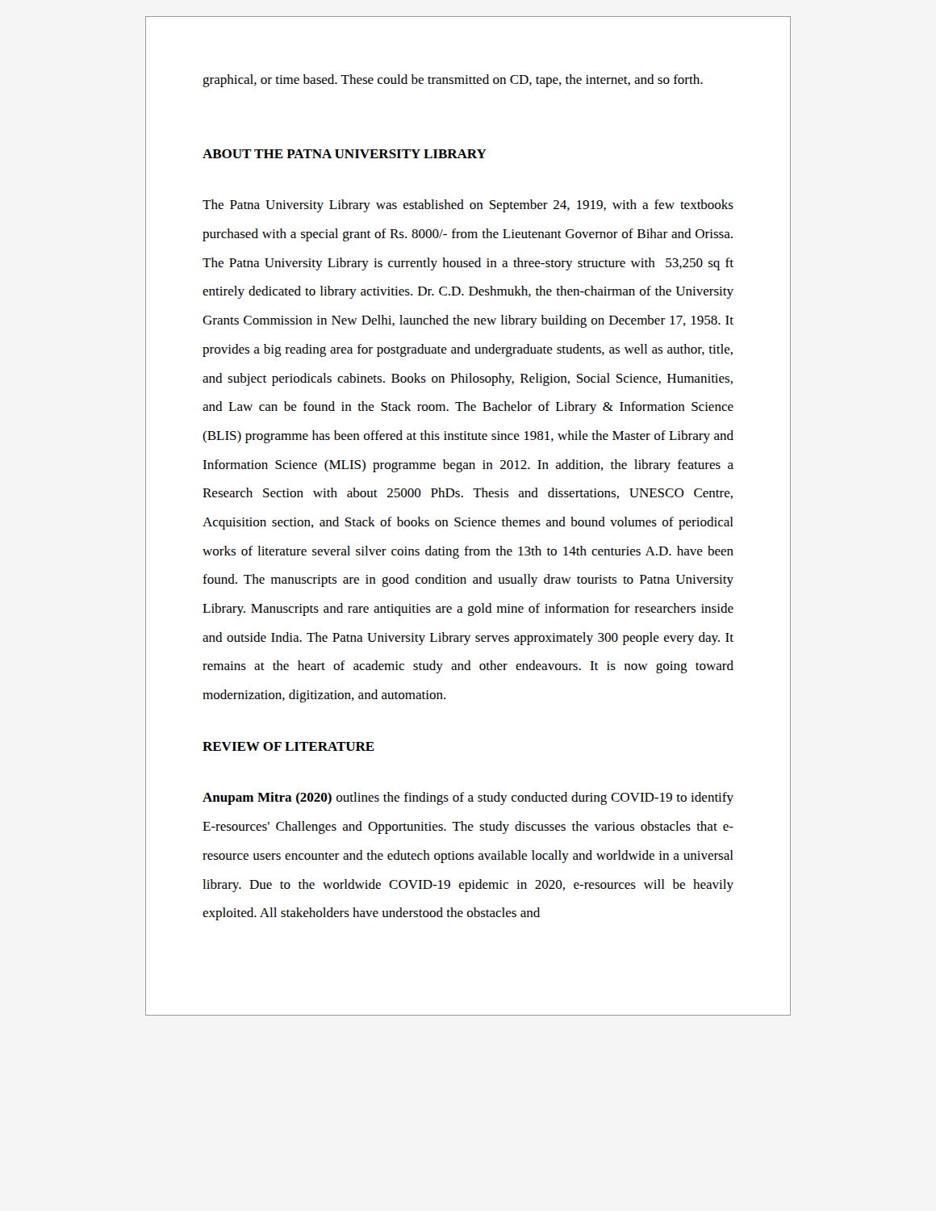graphical, or time based. These could be transmitted on CD, tape, the internet, and so forth.
ABOUT THE PATNA UNIVERSITY LIBRARY
The Patna University Library was established on September 24, 1919, with a few textbooks purchased with a special grant of Rs. 8000/- from the Lieutenant Governor of Bihar and Orissa. The Patna University Library is currently housed in a three-story structure with 53,250 sq ft entirely dedicated to library activities. Dr. C.D. Deshmukh, the then-chairman of the University Grants Commission in New Delhi, launched the new library building on December 17, 1958. It provides a big reading area for postgraduate and undergraduate students, as well as author, title, and subject periodicals cabinets. Books on Philosophy, Religion, Social Science, Humanities, and Law can be found in the Stack room. The Bachelor of Library & Information Science (BLIS) programme has been offered at this institute since 1981, while the Master of Library and Information Science (MLIS) programme began in 2012. In addition, the library features a Research Section with about 25000 PhDs. Thesis and dissertations, UNESCO Centre, Acquisition section, and Stack of books on Science themes and bound volumes of periodical works of literature several silver coins dating from the 13th to 14th centuries A.D. have been found. The manuscripts are in good condition and usually draw tourists to Patna University Library. Manuscripts and rare antiquities are a gold mine of information for researchers inside and outside India. The Patna University Library serves approximately 300 people every day. It remains at the heart of academic study and other endeavours. It is now going toward modernization, digitization, and automation.
REVIEW OF LITERATURE
Anupam Mitra (2020) outlines the findings of a study conducted during COVID-19 to identify E-resources' Challenges and Opportunities. The study discusses the various obstacles that e-resource users encounter and the edutech options available locally and worldwide in a universal library. Due to the worldwide COVID-19 epidemic in 2020, e-resources will be heavily exploited. All stakeholders have understood the obstacles and